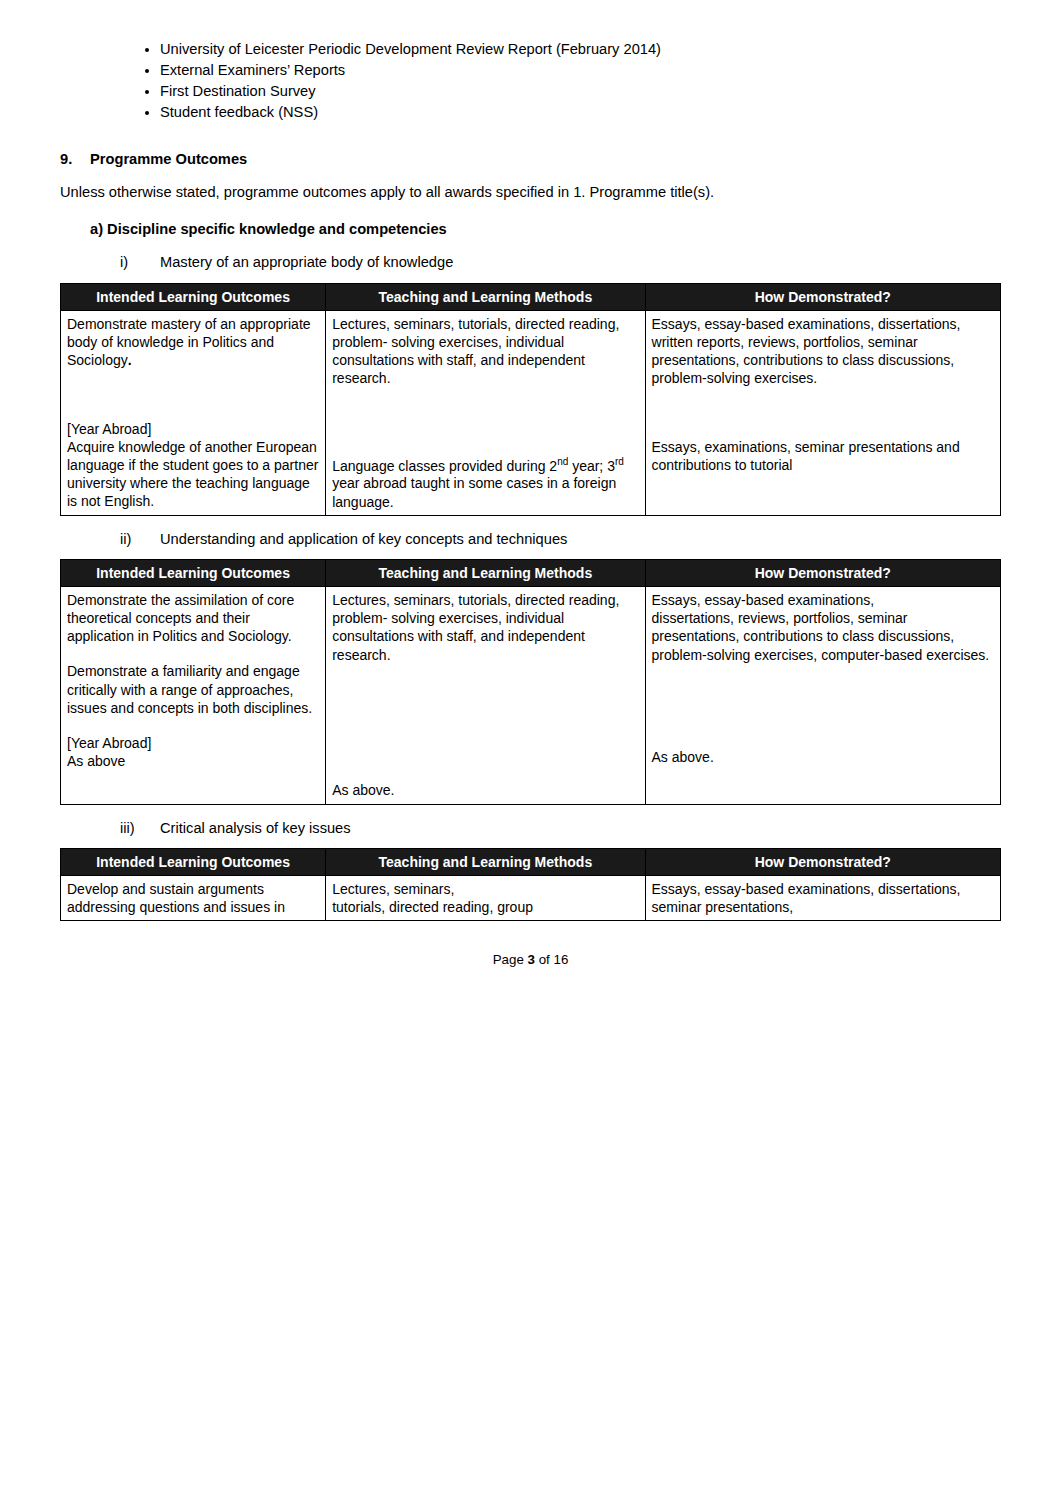University of Leicester Periodic Development Review Report (February 2014)
External Examiners’ Reports
First Destination Survey
Student feedback (NSS)
9. Programme Outcomes
Unless otherwise stated, programme outcomes apply to all awards specified in 1. Programme title(s).
a) Discipline specific knowledge and competencies
i) Mastery of an appropriate body of knowledge
| Intended Learning Outcomes | Teaching and Learning Methods | How Demonstrated? |
| --- | --- | --- |
| Demonstrate mastery of an appropriate body of knowledge in Politics and Sociology . [Year Abroad] Acquire knowledge of another European language if the student goes to a partner university where the teaching language is not English. | Lectures, seminars, tutorials, directed reading, problem- solving exercises, individual consultations with staff, and independent research. Language classes provided during 2 nd year; 3 rd year abroad taught in some cases in a foreign language. | Essays, essay-based examinations, dissertations, written reports, reviews, portfolios, seminar presentations, contributions to class discussions, problem-solving exercises. Essays, examinations, seminar presentations and contributions to tutorial |
ii) Understanding and application of key concepts and techniques
| Intended Learning Outcomes | Teaching and Learning Methods | How Demonstrated? |
| --- | --- | --- |
| Demonstrate the assimilation of core theoretical concepts and their application in Politics and Sociology. Demonstrate a familiarity and engage critically with a range of approaches, issues and concepts in both disciplines. [Year Abroad] As above | Lectures, seminars, tutorials, directed reading, problem- solving exercises, individual consultations with staff, and independent research. As above. | Essays, essay-based examinations, dissertations, reviews, portfolios, seminar presentations, contributions to class discussions, problem-solving exercises, computer-based exercises. As above. |
iii) Critical analysis of key issues
| Intended Learning Outcomes | Teaching and Learning Methods | How Demonstrated? |
| --- | --- | --- |
| Develop and sustain arguments addressing questions and issues in | Lectures, seminars, tutorials, directed reading, group | Essays, essay-based examinations, dissertations, seminar presentations, |
Page 3 of 16